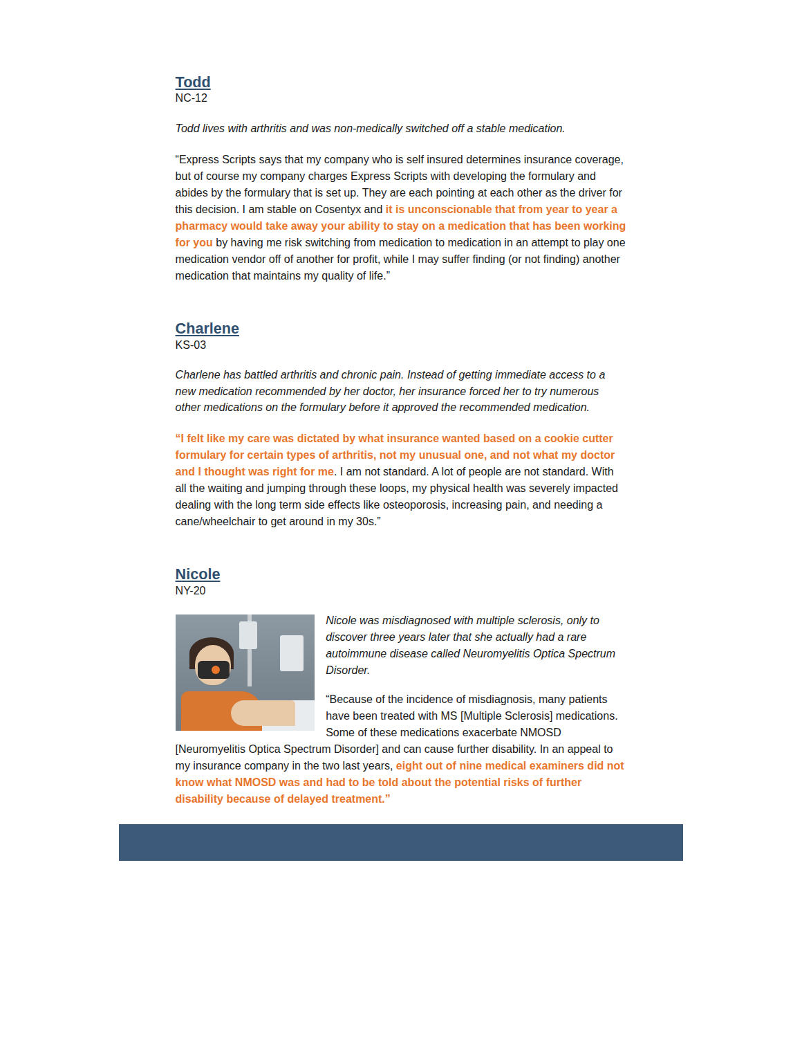Todd
NC-12
Todd lives with arthritis and was non-medically switched off a stable medication.
“Express Scripts says that my company who is self insured determines insurance coverage, but of course my company charges Express Scripts with developing the formulary and abides by the formulary that is set up. They are each pointing at each other as the driver for this decision. I am stable on Cosentyx and it is unconscionable that from year to year a pharmacy would take away your ability to stay on a medication that has been working for you by having me risk switching from medication to medication in an attempt to play one medication vendor off of another for profit, while I may suffer finding (or not finding) another medication that maintains my quality of life.”
Charlene
KS-03
Charlene has battled arthritis and chronic pain. Instead of getting immediate access to a new medication recommended by her doctor, her insurance forced her to try numerous other medications on the formulary before it approved the recommended medication.
“I felt like my care was dictated by what insurance wanted based on a cookie cutter formulary for certain types of arthritis, not my unusual one, and not what my doctor and I thought was right for me. I am not standard. A lot of people are not standard. With all the waiting and jumping through these loops, my physical health was severely impacted dealing with the long term side effects like osteoporosis, increasing pain, and needing a cane/wheelchair to get around in my 30s.”
Nicole
NY-20
Nicole was misdiagnosed with multiple sclerosis, only to discover three years later that she actually had a rare autoimmune disease called Neuromyelitis Optica Spectrum Disorder.
“Because of the incidence of misdiagnosis, many patients have been treated with MS [Multiple Sclerosis] medications. Some of these medications exacerbate NMOSD [Neuromyelitis Optica Spectrum Disorder] and can cause further disability. In an appeal to my insurance company in the two last years, eight out of nine medical examiners did not know what NMOSD was and had to be told about the potential risks of further disability because of delayed treatment.”